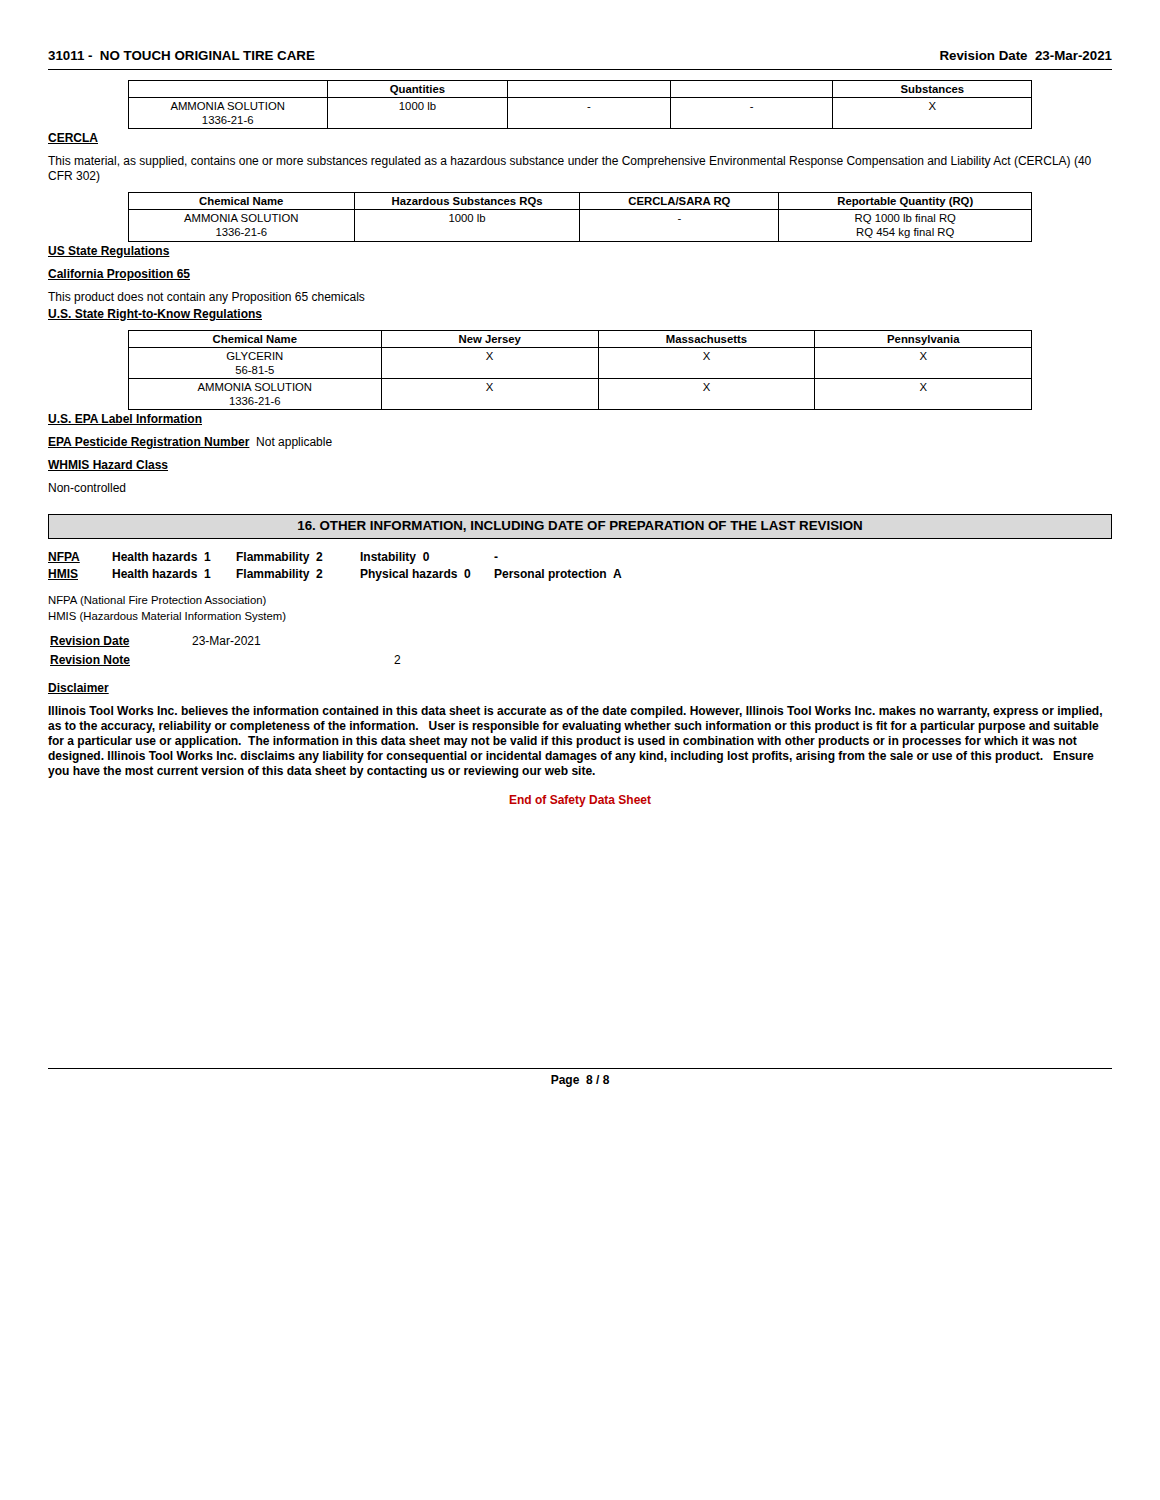31011 - NO TOUCH ORIGINAL TIRE CARE
Revision Date 23-Mar-2021
| | Quantities | | | Substances |
| --- | --- | --- | --- | --- |
| AMMONIA SOLUTION 1336-21-6 | 1000 lb | - | - | X |
CERCLA
This material, as supplied, contains one or more substances regulated as a hazardous substance under the Comprehensive Environmental Response Compensation and Liability Act (CERCLA) (40 CFR 302)
| Chemical Name | Hazardous Substances RQs | CERCLA/SARA RQ | Reportable Quantity (RQ) |
| --- | --- | --- | --- |
| AMMONIA SOLUTION 1336-21-6 | 1000 lb | - | RQ 1000 lb final RQ RQ 454 kg final RQ |
US State Regulations
California Proposition 65
This product does not contain any Proposition 65 chemicals
U.S. State Right-to-Know Regulations
| Chemical Name | New Jersey | Massachusetts | Pennsylvania |
| --- | --- | --- | --- |
| GLYCERIN 56-81-5 | X | X | X |
| AMMONIA SOLUTION 1336-21-6 | X | X | X |
U.S. EPA Label Information
EPA Pesticide Registration Number Not applicable
WHMIS Hazard Class
Non-controlled
16. OTHER INFORMATION, INCLUDING DATE OF PREPARATION OF THE LAST REVISION
| NFPA | Health hazards 1 | Flammability 2 | Instability 0 | - |
| HMIS | Health hazards 1 | Flammability 2 | Physical hazards 0 | Personal protection A |
NFPA (National Fire Protection Association)
HMIS (Hazardous Material Information System)
| Revision Date | 23-Mar-2021 | |
| Revision Note | | 2 |
Disclaimer
Illinois Tool Works Inc. believes the information contained in this data sheet is accurate as of the date compiled. However, Illinois Tool Works Inc. makes no warranty, express or implied, as to the accuracy, reliability or completeness of the information. User is responsible for evaluating whether such information or this product is fit for a particular purpose and suitable for a particular use or application. The information in this data sheet may not be valid if this product is used in combination with other products or in processes for which it was not designed. Illinois Tool Works Inc. disclaims any liability for consequential or incidental damages of any kind, including lost profits, arising from the sale or use of this product. Ensure you have the most current version of this data sheet by contacting us or reviewing our web site.
End of Safety Data Sheet
Page 8 / 8